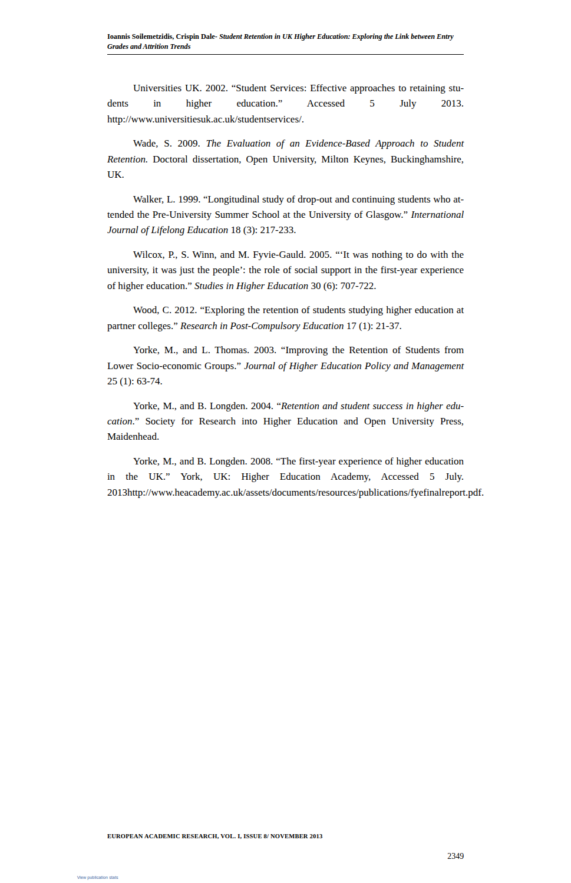Ioannis Soilemetzidis, Crispin Dale- Student Retention in UK Higher Education: Exploring the Link between Entry Grades and Attrition Trends
Universities UK. 2002. “Student Services: Effective approaches to retaining students in higher education.” Accessed 5 July 2013. http://www.universitiesuk.ac.uk/studentservices/.
Wade, S. 2009. The Evaluation of an Evidence-Based Approach to Student Retention. Doctoral dissertation, Open University, Milton Keynes, Buckinghamshire, UK.
Walker, L. 1999. “Longitudinal study of drop-out and continuing students who attended the Pre-University Summer School at the University of Glasgow.” International Journal of Lifelong Education 18 (3): 217-233.
Wilcox, P., S. Winn, and M. Fyvie-Gauld. 2005. “‘It was nothing to do with the university, it was just the people’: the role of social support in the first-year experience of higher education.” Studies in Higher Education 30 (6): 707-722.
Wood, C. 2012. “Exploring the retention of students studying higher education at partner colleges.” Research in Post-Compulsory Education 17 (1): 21-37.
Yorke, M., and L. Thomas. 2003. “Improving the Retention of Students from Lower Socio-economic Groups.” Journal of Higher Education Policy and Management 25 (1): 63-74.
Yorke, M., and B. Longden. 2004. “Retention and student success in higher education.” Society for Research into Higher Education and Open University Press, Maidenhead.
Yorke, M., and B. Longden. 2008. “The first-year experience of higher education in the UK.” York, UK: Higher Education Academy, Accessed 5 July. 2013http://www.heacademy.ac.uk/assets/documents/resources/publications/fyefinalreport.pdf.
EUROPEAN ACADEMIC RESEARCH, VOL. I, ISSUE 8/ NOVEMBER 2013
2349
View publication stats